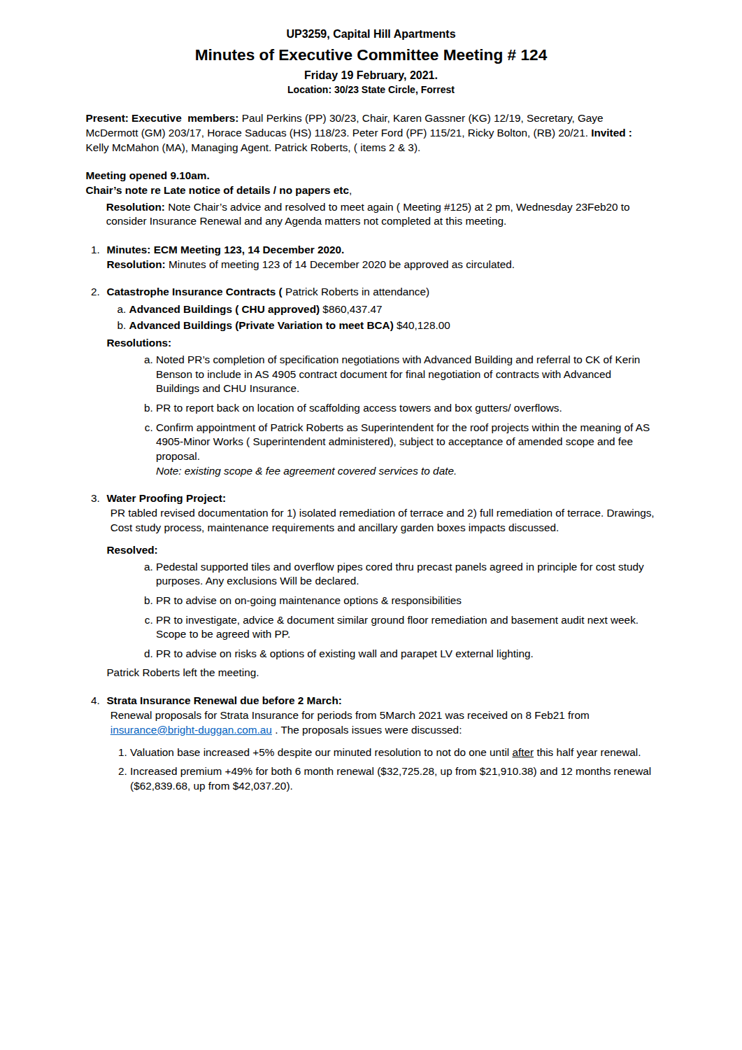UP3259, Capital Hill Apartments
Minutes of Executive Committee Meeting # 124
Friday 19 February, 2021.
Location: 30/23 State Circle, Forrest
Present: Executive members: Paul Perkins (PP) 30/23, Chair, Karen Gassner (KG) 12/19, Secretary, Gaye McDermott (GM) 203/17, Horace Saducas (HS) 118/23. Peter Ford (PF) 115/21, Ricky Bolton, (RB) 20/21. Invited : Kelly McMahon (MA), Managing Agent. Patrick Roberts, ( items 2 & 3).
Meeting opened 9.10am.
Chair’s note re Late notice of details / no papers etc,
Resolution: Note Chair’s advice and resolved to meet again ( Meeting #125) at 2 pm, Wednesday 23Feb20 to consider Insurance Renewal and any Agenda matters not completed at this meeting.
Minutes: ECM Meeting 123, 14 December 2020.
Resolution: Minutes of meeting 123 of 14 December 2020 be approved as circulated.
Catastrophe Insurance Contracts ( Patrick Roberts in attendance)
Advanced Buildings ( CHU approved) $860,437.47
Advanced Buildings (Private Variation to meet BCA) $40,128.00
Resolutions:
Noted PR’s completion of specification negotiations with Advanced Building and referral to CK of Kerin Benson to include in AS 4905 contract document for final negotiation of contracts with Advanced Buildings and CHU Insurance.
PR to report back on location of scaffolding access towers and box gutters/ overflows.
Confirm appointment of Patrick Roberts as Superintendent for the roof projects within the meaning of AS 4905-Minor Works ( Superintendent administered), subject to acceptance of amended scope and fee proposal.
Note: existing scope & fee agreement covered services to date.
Water Proofing Project:
PR tabled revised documentation for 1) isolated remediation of terrace and 2) full remediation of terrace. Drawings, Cost study process, maintenance requirements and ancillary garden boxes impacts discussed.
Resolved:
Pedestal supported tiles and overflow pipes cored thru precast panels agreed in principle for cost study purposes. Any exclusions Will be declared.
PR to advise on on-going maintenance options & responsibilities
PR to investigate, advice & document similar ground floor remediation and basement audit next week. Scope to be agreed with PP.
PR to advise on risks & options of existing wall and parapet LV external lighting.
Patrick Roberts left the meeting.
Strata Insurance Renewal due before 2 March:
Renewal proposals for Strata Insurance for periods from 5March 2021 was received on 8 Feb21 from insurance@bright-duggan.com.au . The proposals issues were discussed:
Valuation base increased +5% despite our minuted resolution to not do one until after this half year renewal.
Increased premium +49% for both 6 month renewal ($32,725.28, up from $21,910.38) and 12 months renewal ($62,839.68, up from $42,037.20).